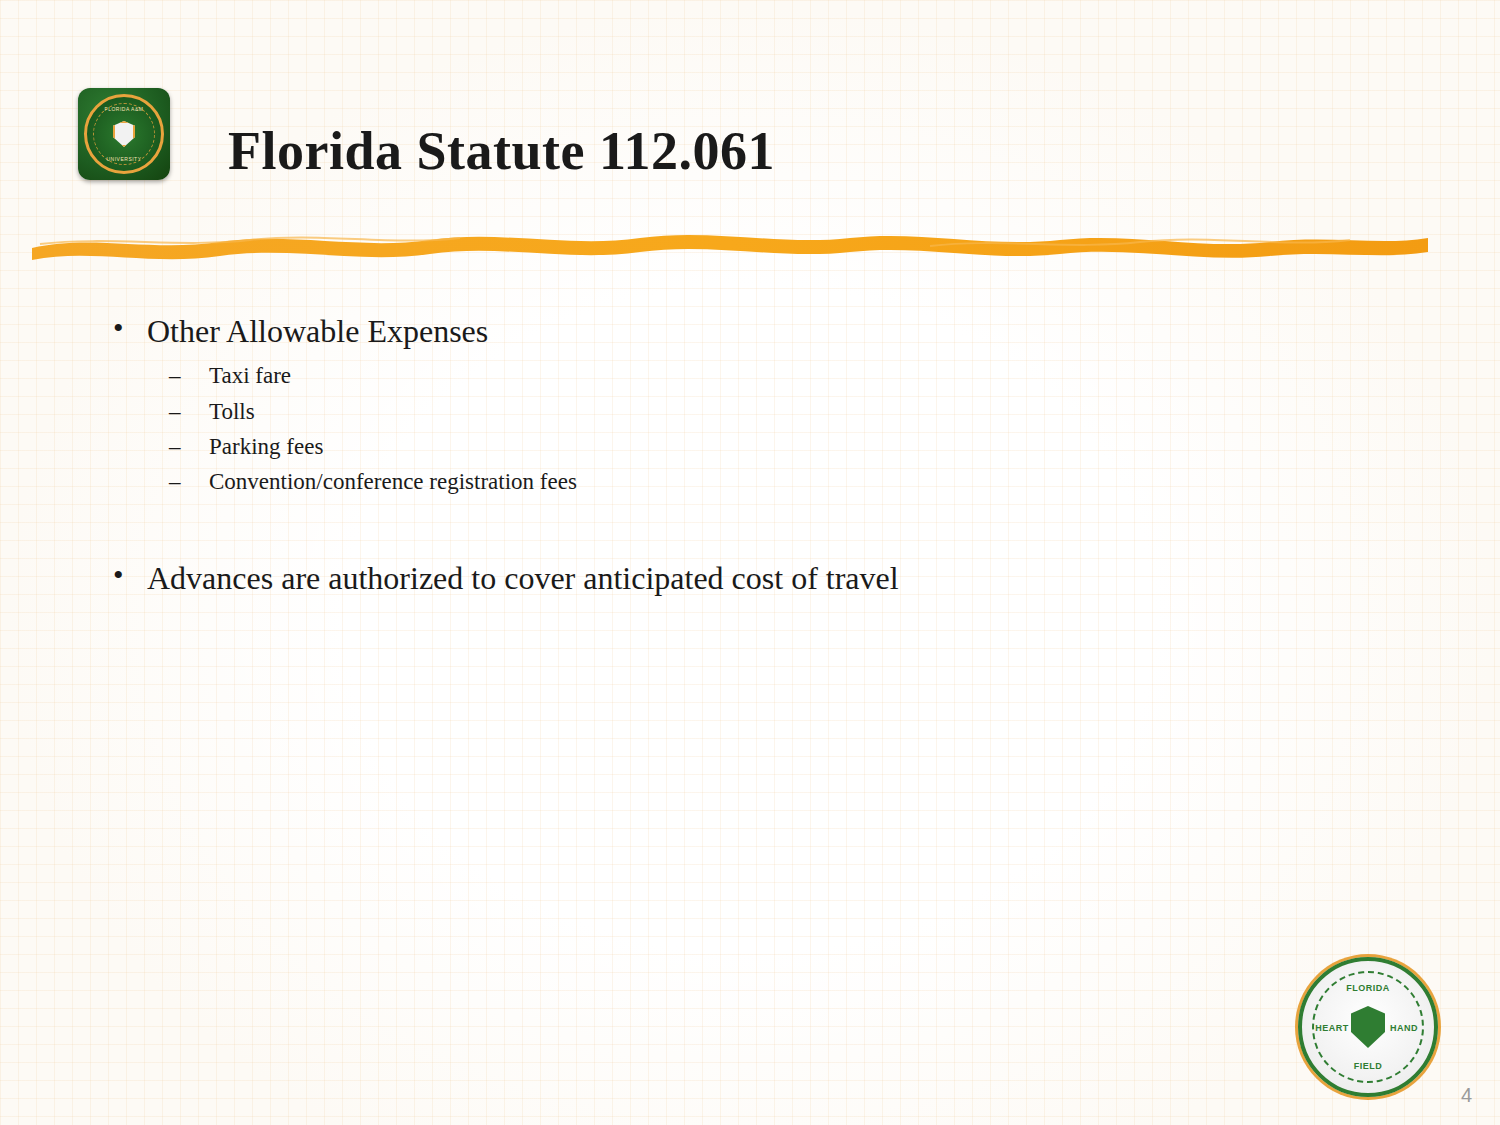Florida A&M
University
Florida Statute 112.061
Other Allowable Expenses
Taxi fare
Tolls
Parking fees
Convention/conference registration fees
Advances are authorized to cover anticipated cost of travel
Florida
Heart
Hand
Field
4